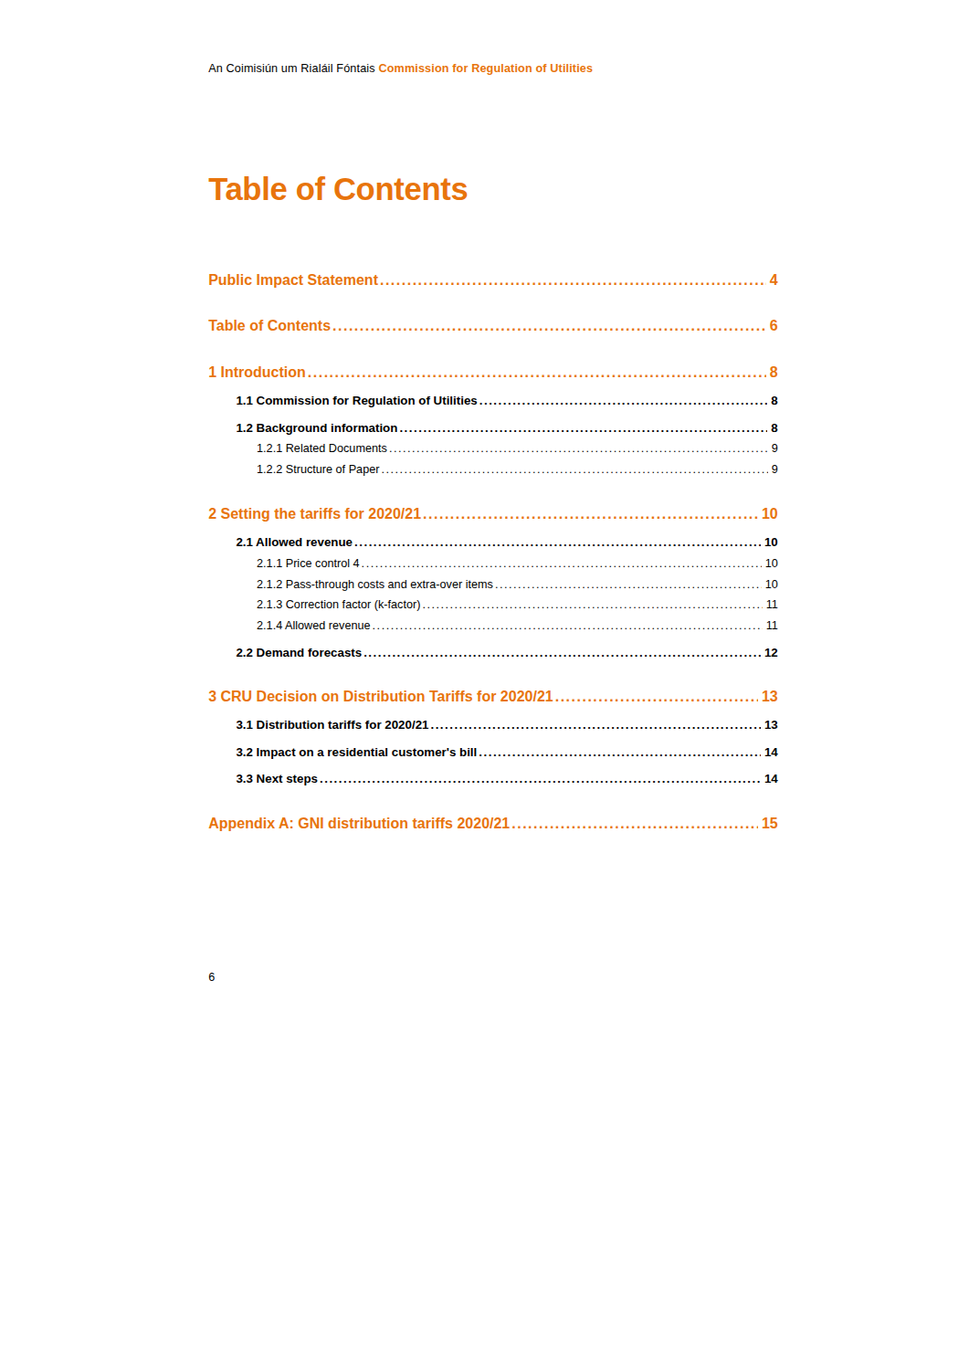An Coimisiún um Rialáil Fóntais Commission for Regulation of Utilities
Table of Contents
Public Impact Statement ....................................................................................... 4
Table of Contents .................................................................................................. 6
1 Introduction ....................................................................................................... 8
1.1 Commission for Regulation of Utilities .............................................................................. 8
1.2 Background information ................................................................................................. 8
1.2.1 Related Documents ............................................................................................................. 9
1.2.2 Structure of Paper ................................................................................................................ 9
2 Setting the tariffs for 2020/21 ........................................................................... 10
2.1 Allowed revenue ......................................................................................................... 10
2.1.1 Price control 4 ....................................................................................................................... 10
2.1.2 Pass-through costs and extra-over items .......................................................................... 10
2.1.3 Correction factor (k-factor) ................................................................................................. 11
2.1.4 Allowed revenue .................................................................................................................. 11
2.2 Demand forecasts ....................................................................................................... 12
3 CRU Decision on Distribution Tariffs for 2020/21 ............................................. 13
3.1 Distribution tariffs for 2020/21 ....................................................................................... 13
3.2 Impact on a residential customer's bill ............................................................................ 14
3.3 Next steps .................................................................................................................. 14
Appendix A: GNI distribution tariffs 2020/21 ....................................................... 15
6